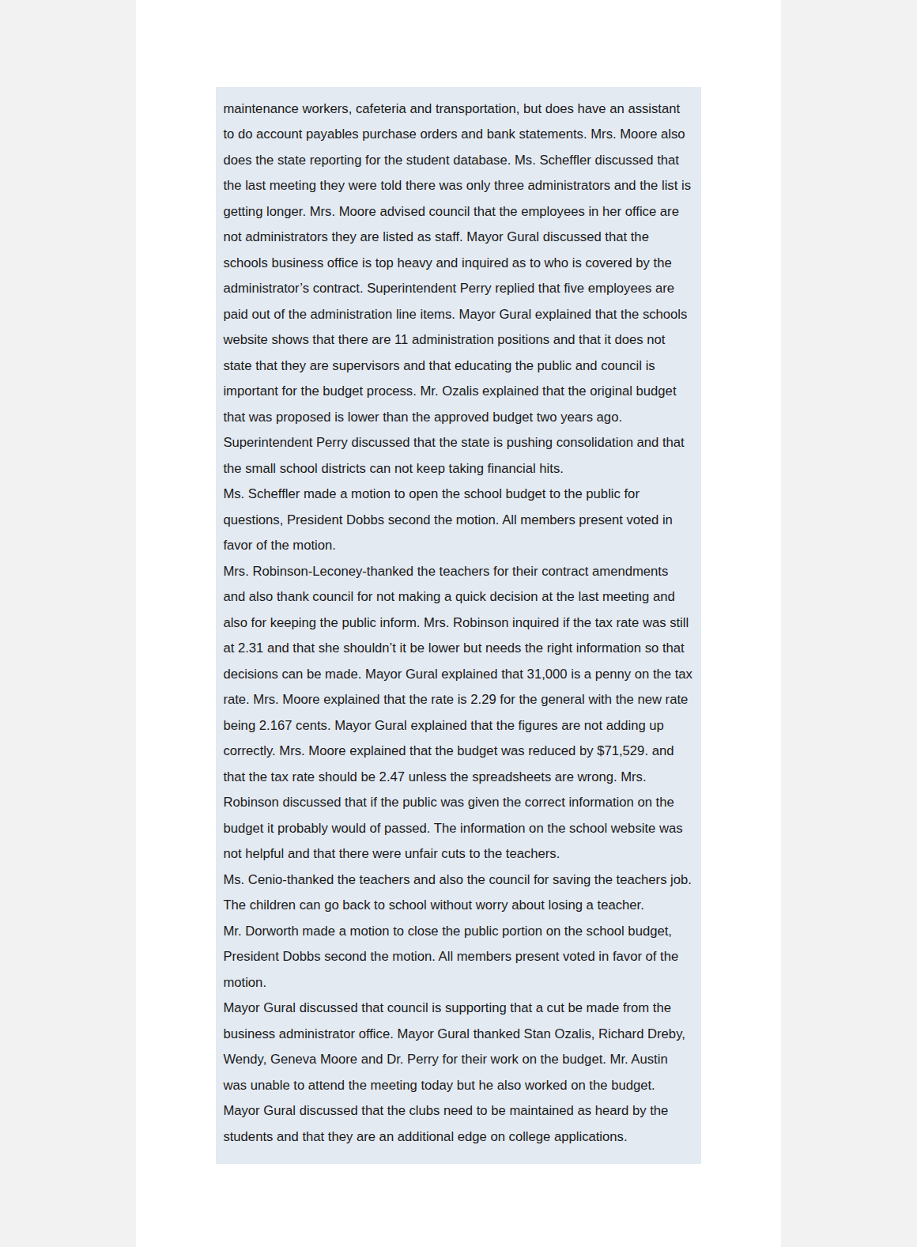maintenance workers, cafeteria and transportation, but does have an assistant to do account payables purchase orders and bank statements. Mrs. Moore also does the state reporting for the student database. Ms. Scheffler discussed that the last meeting they were told there was only three administrators and the list is getting longer. Mrs. Moore advised council that the employees in her office are not administrators they are listed as staff. Mayor Gural discussed that the schools business office is top heavy and inquired as to who is covered by the administrator’s contract. Superintendent Perry replied that five employees are paid out of the administration line items. Mayor Gural explained that the schools website shows that there are 11 administration positions and that it does not state that they are supervisors and that educating the public and council is important for the budget process. Mr. Ozalis explained that the original budget that was proposed is lower than the approved budget two years ago. Superintendent Perry discussed that the state is pushing consolidation and that the small school districts can not keep taking financial hits.
Ms. Scheffler made a motion to open the school budget to the public for questions, President Dobbs second the motion. All members present voted in favor of the motion.
Mrs. Robinson-Leconey-thanked the teachers for their contract amendments and also thank council for not making a quick decision at the last meeting and also for keeping the public inform. Mrs. Robinson inquired if the tax rate was still at 2.31 and that she shouldn’t it be lower but needs the right information so that decisions can be made. Mayor Gural explained that 31,000 is a penny on the tax rate. Mrs. Moore explained that the rate is 2.29 for the general with the new rate being 2.167 cents. Mayor Gural explained that the figures are not adding up correctly. Mrs. Moore explained that the budget was reduced by $71,529. and that the tax rate should be 2.47 unless the spreadsheets are wrong. Mrs. Robinson discussed that if the public was given the correct information on the budget it probably would of passed. The information on the school website was not helpful and that there were unfair cuts to the teachers.
Ms. Cenio-thanked the teachers and also the council for saving the teachers job. The children can go back to school without worry about losing a teacher.
Mr. Dorworth made a motion to close the public portion on the school budget, President Dobbs second the motion. All members present voted in favor of the motion.
Mayor Gural discussed that council is supporting that a cut be made from the business administrator office. Mayor Gural thanked Stan Ozalis, Richard Dreby, Wendy, Geneva Moore and Dr. Perry for their work on the budget. Mr. Austin was unable to attend the meeting today but he also worked on the budget. Mayor Gural discussed that the clubs need to be maintained as heard by the students and that they are an additional edge on college applications.